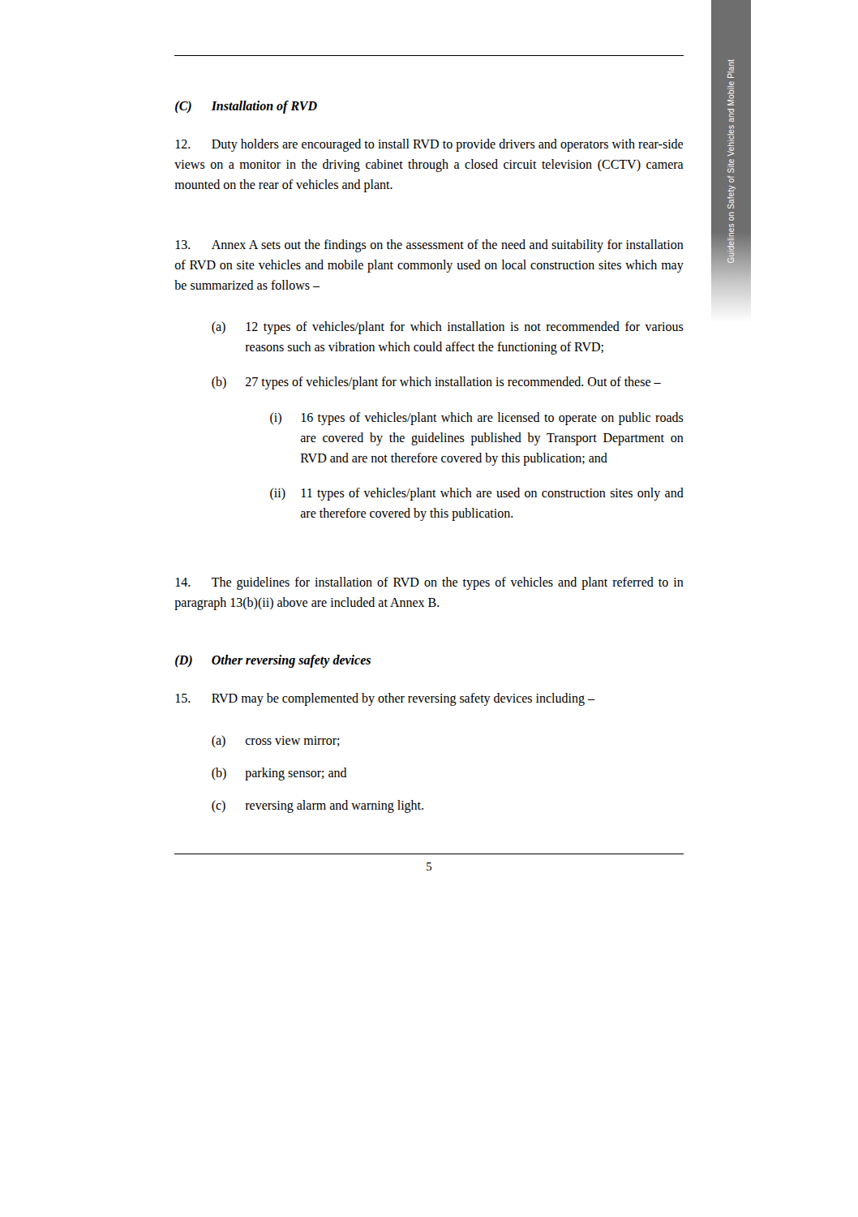Guidelines on Safety of Site Vehicles and Mobile Plant
(C) Installation of RVD
12. Duty holders are encouraged to install RVD to provide drivers and operators with rear-side views on a monitor in the driving cabinet through a closed circuit television (CCTV) camera mounted on the rear of vehicles and plant.
13. Annex A sets out the findings on the assessment of the need and suitability for installation of RVD on site vehicles and mobile plant commonly used on local construction sites which may be summarized as follows –
(a)
12 types of vehicles/plant for which installation is not recommended for various reasons such as vibration which could affect the functioning of RVD;
(b)
27 types of vehicles/plant for which installation is recommended. Out of these –
(i)
16 types of vehicles/plant which are licensed to operate on public roads are covered by the guidelines published by Transport Department on RVD and are not therefore covered by this publication; and
(ii)
11 types of vehicles/plant which are used on construction sites only and are therefore covered by this publication.
14. The guidelines for installation of RVD on the types of vehicles and plant referred to in paragraph 13(b)(ii) above are included at Annex B.
(D) Other reversing safety devices
15. RVD may be complemented by other reversing safety devices including –
(a)
cross view mirror;
(b)
parking sensor; and
(c)
reversing alarm and warning light.
5